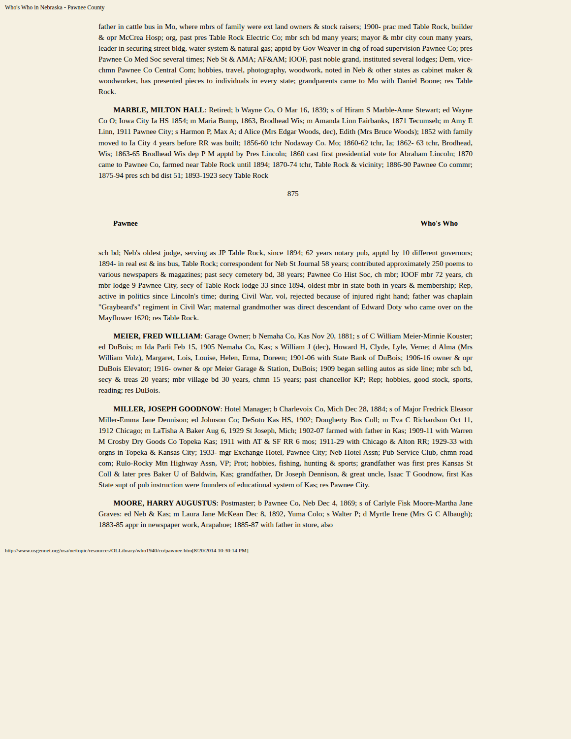Who's Who in Nebraska - Pawnee County
father in cattle bus in Mo, where mbrs of family were ext land owners & stock raisers; 1900- prac med Table Rock, builder & opr McCrea Hosp; org, past pres Table Rock Electric Co; mbr sch bd many years; mayor & mbr city coun many years, leader in securing street bldg, water system & natural gas; apptd by Gov Weaver in chg of road supervision Pawnee Co; pres Pawnee Co Med Soc several times; Neb St & AMA; AF&AM; IOOF, past noble grand, instituted several lodges; Dem, vice-chmn Pawnee Co Central Com; hobbies, travel, photography, woodwork, noted in Neb & other states as cabinet maker & woodworker, has presented pieces to individuals in every state; grandparents came to Mo with Daniel Boone; res Table Rock.
MARBLE, MILTON HALL: Retired; b Wayne Co, O Mar 16, 1839; s of Hiram S Marble-Anne Stewart; ed Wayne Co O; Iowa City Ia HS 1854; m Maria Bump, 1863, Brodhead Wis; m Amanda Linn Fairbanks, 1871 Tecumseh; m Amy E Linn, 1911 Pawnee City; s Harmon P, Max A; d Alice (Mrs Edgar Woods, dec), Edith (Mrs Bruce Woods); 1852 with family moved to Ia City 4 years before RR was built; 1856-60 tchr Nodaway Co. Mo; 1860-62 tchr, Ia; 1862- 63 tchr, Brodhead, Wis; 1863-65 Brodhead Wis dep P M apptd by Pres Lincoln; 1860 cast first presidential vote for Abraham Lincoln; 1870 came to Pawnee Co, farmed near Table Rock until 1894; 1870-74 tchr, Table Rock & vicinity; 1886-90 Pawnee Co commr; 1875-94 pres sch bd dist 51; 1893-1923 secy Table Rock
875
Pawnee Who's Who
sch bd; Neb's oldest judge, serving as JP Table Rock, since 1894; 62 years notary pub, apptd by 10 different governors; 1894- in real est & ins bus, Table Rock; correspondent for Neb St Journal 58 years; contributed approximately 250 poems to various newspapers & magazines; past secy cemetery bd, 38 years; Pawnee Co Hist Soc, ch mbr; IOOF mbr 72 years, ch mbr lodge 9 Pawnee City, secy of Table Rock lodge 33 since 1894, oldest mbr in state both in years & membership; Rep, active in politics since Lincoln's time; during Civil War, vol, rejected because of injured right hand; father was chaplain "Graybeard's" regiment in Civil War; maternal grandmother was direct descendant of Edward Doty who came over on the Mayflower 1620; res Table Rock.
MEIER, FRED WILLIAM: Garage Owner; b Nemaha Co, Kas Nov 20, 1881; s of C William Meier-Minnie Kouster; ed DuBois; m Ida Parli Feb 15, 1905 Nemaha Co, Kas; s William J (dec), Howard H, Clyde, Lyle, Verne; d Alma (Mrs William Volz), Margaret, Lois, Louise, Helen, Erma, Doreen; 1901-06 with State Bank of DuBois; 1906-16 owner & opr DuBois Elevator; 1916- owner & opr Meier Garage & Station, DuBois; 1909 began selling autos as side line; mbr sch bd, secy & treas 20 years; mbr village bd 30 years, chmn 15 years; past chancellor KP; Rep; hobbies, good stock, sports, reading; res DuBois.
MILLER, JOSEPH GOODNOW: Hotel Manager; b Charlevoix Co, Mich Dec 28, 1884; s of Major Fredrick Eleasor Miller-Emma Jane Dennison; ed Johnson Co; DeSoto Kas HS, 1902; Dougherty Bus Coll; m Eva C Richardson Oct 11, 1912 Chicago; m LaTisha A Baker Aug 6, 1929 St Joseph, Mich; 1902-07 farmed with father in Kas; 1909-11 with Warren M Crosby Dry Goods Co Topeka Kas; 1911 with AT & SF RR 6 mos; 1911-29 with Chicago & Alton RR; 1929-33 with orgns in Topeka & Kansas City; 1933- mgr Exchange Hotel, Pawnee City; Neb Hotel Assn; Pub Service Club, chmn road com; Rulo-Rocky Mtn Highway Assn, VP; Prot; hobbies, fishing, hunting & sports; grandfather was first pres Kansas St Coll & later pres Baker U of Baldwin, Kas; grandfather, Dr Joseph Dennison, & great uncle, Isaac T Goodnow, first Kas State supt of pub instruction were founders of educational system of Kas; res Pawnee City.
MOORE, HARRY AUGUSTUS: Postmaster; b Pawnee Co, Neb Dec 4, 1869; s of Carlyle Fisk Moore-Martha Jane Graves: ed Neb & Kas; m Laura Jane McKean Dec 8, 1892, Yuma Colo; s Walter P; d Myrtle Irene (Mrs G C Albaugh); 1883-85 appr in newspaper work, Arapahoe; 1885-87 with father in store, also
http://www.usgennet.org/usa/ne/topic/resources/OLLibrary/who1940/co/pawnee.htm[8/20/2014 10:30:14 PM]